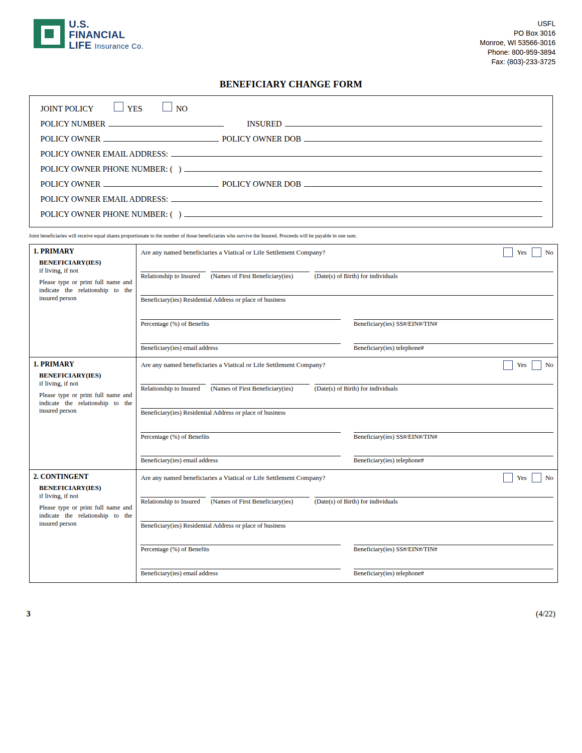U.S.
FINANCIAL
LIFE Insurance Co.
USFL
PO Box 3016
Monroe, WI 53566-3016
Phone: 800-959-3894
Fax: (803)-233-3725
BENEFICIARY CHANGE FORM
JOINT POLICY YES NO
POLICY NUMBER INSURED
POLICY OWNER POLICY OWNER DOB
POLICY OWNER EMAIL ADDRESS:
POLICY OWNER PHONE NUMBER: ( )
POLICY OWNER POLICY OWNER DOB
POLICY OWNER EMAIL ADDRESS:
POLICY OWNER PHONE NUMBER: ( )
Joint beneficiaries will receive equal shares proportionate to the number of those beneficiaries who survive the Insured. Proceeds will be payable in one sum.
| 1. PRIMARY BENEFICIARY(IES) if living, if not Please type or print full name and indicate the relationship to the insured person | Are any named beneficiaries a Viatical or Life Settlement Company? Yes No Relationship to Insured (Names of First Beneficiary(ies) (Date(s) of Birth) for individuals Beneficiary(ies) Residential Address or place of business Percentage (%) of Benefits Beneficiary(ies) SS#/EIN#/TIN# Beneficiary(ies) email address Beneficiary(ies) telephone# |
| 1. PRIMARY BENEFICIARY(IES) if living, if not Please type or print full name and indicate the relationship to the insured person | Are any named beneficiaries a Viatical or Life Settlement Company? Yes No Relationship to Insured (Names of First Beneficiary(ies) (Date(s) of Birth) for individuals Beneficiary(ies) Residential Address or place of business Percentage (%) of Benefits Beneficiary(ies) SS#/EIN#/TIN# Beneficiary(ies) email address Beneficiary(ies) telephone# |
| 2. CONTINGENT BENEFICIARY(IES) if living, if not Please type or print full name and indicate the relationship to the insured person | Are any named beneficiaries a Viatical or Life Settlement Company? Yes No Relationship to Insured (Names of First Beneficiary(ies) (Date(s) of Birth) for individuals Beneficiary(ies) Residential Address or place of business Percentage (%) of Benefits Beneficiary(ies) SS#/EIN#/TIN# Beneficiary(ies) email address Beneficiary(ies) telephone# |
3
(4/22)